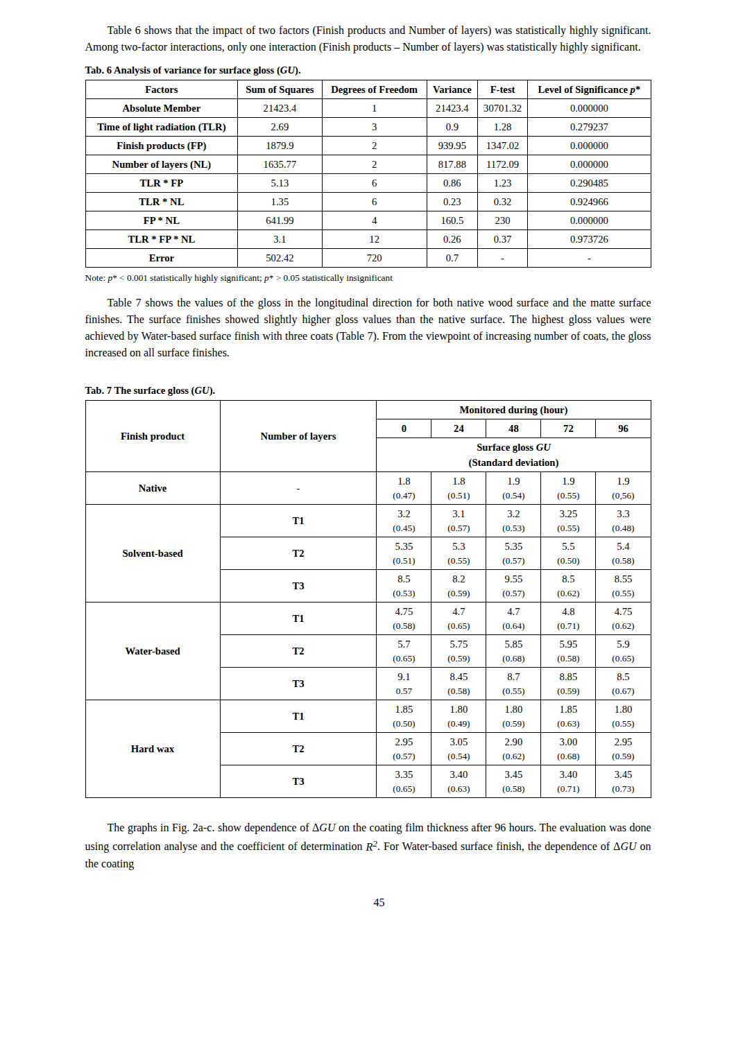Table 6 shows that the impact of two factors (Finish products and Number of layers) was statistically highly significant. Among two-factor interactions, only one interaction (Finish products – Number of layers) was statistically highly significant.
Tab. 6 Analysis of variance for surface gloss (GU).
| Factors | Sum of Squares | Degrees of Freedom | Variance | F-test | Level of Significance p * |
| --- | --- | --- | --- | --- | --- |
| Absolute Member | 21423.4 | 1 | 21423.4 | 30701.32 | 0.000000 |
| Time of light radiation (TLR) | 2.69 | 3 | 0.9 | 1.28 | 0.279237 |
| Finish products (FP) | 1879.9 | 2 | 939.95 | 1347.02 | 0.000000 |
| Number of layers (NL) | 1635.77 | 2 | 817.88 | 1172.09 | 0.000000 |
| TLR * FP | 5.13 | 6 | 0.86 | 1.23 | 0.290485 |
| TLR * NL | 1.35 | 6 | 0.23 | 0.32 | 0.924966 |
| FP * NL | 641.99 | 4 | 160.5 | 230 | 0.000000 |
| TLR * FP * NL | 3.1 | 12 | 0.26 | 0.37 | 0.973726 |
| Error | 502.42 | 720 | 0.7 | - | - |
Note: p* < 0.001 statistically highly significant; p* > 0.05 statistically insignificant
Table 7 shows the values of the gloss in the longitudinal direction for both native wood surface and the matte surface finishes. The surface finishes showed slightly higher gloss values than the native surface. The highest gloss values were achieved by Water-based surface finish with three coats (Table 7). From the viewpoint of increasing number of coats, the gloss increased on all surface finishes.
Tab. 7 The surface gloss (GU).
| Finish product | Number of layers | Monitored during (hour) |
| --- | --- | --- |
| 0 | 24 | 48 | 72 | 96 |
| Surface gloss GU (Standard deviation) |
| Native | - | 1.8 (0.47) | 1.8 (0.51) | 1.9 (0.54) | 1.9 (0.55) | 1.9 (0,56) |
| Solvent-based | T1 | 3.2 (0.45) | 3.1 (0.57) | 3.2 (0.53) | 3.25 (0.55) | 3.3 (0.48) |
| T2 | 5.35 (0.51) | 5.3 (0.55) | 5.35 (0.57) | 5.5 (0.50) | 5.4 (0.58) |
| T3 | 8.5 (0.53) | 8.2 (0.59) | 9.55 (0.57) | 8.5 (0.62) | 8.55 (0.55) |
| Water-based | T1 | 4.75 (0.58) | 4.7 (0.65) | 4.7 (0.64) | 4.8 (0.71) | 4.75 (0.62) |
| T2 | 5.7 (0.65) | 5.75 (0.59) | 5.85 (0.68) | 5.95 (0.58) | 5.9 (0.65) |
| T3 | 9.1 0.57 | 8.45 (0.58) | 8.7 (0.55) | 8.85 (0.59) | 8.5 (0.67) |
| Hard wax | T1 | 1.85 (0.50) | 1.80 (0.49) | 1.80 (0.59) | 1.85 (0.63) | 1.80 (0.55) |
| T2 | 2.95 (0.57) | 3.05 (0.54) | 2.90 (0.62) | 3.00 (0.68) | 2.95 (0.59) |
| T3 | 3.35 (0.65) | 3.40 (0.63) | 3.45 (0.58) | 3.40 (0.71) | 3.45 (0.73) |
The graphs in Fig. 2a-c. show dependence of ΔGU on the coating film thickness after 96 hours. The evaluation was done using correlation analyse and the coefficient of determination R2. For Water-based surface finish, the dependence of ΔGU on the coating
45